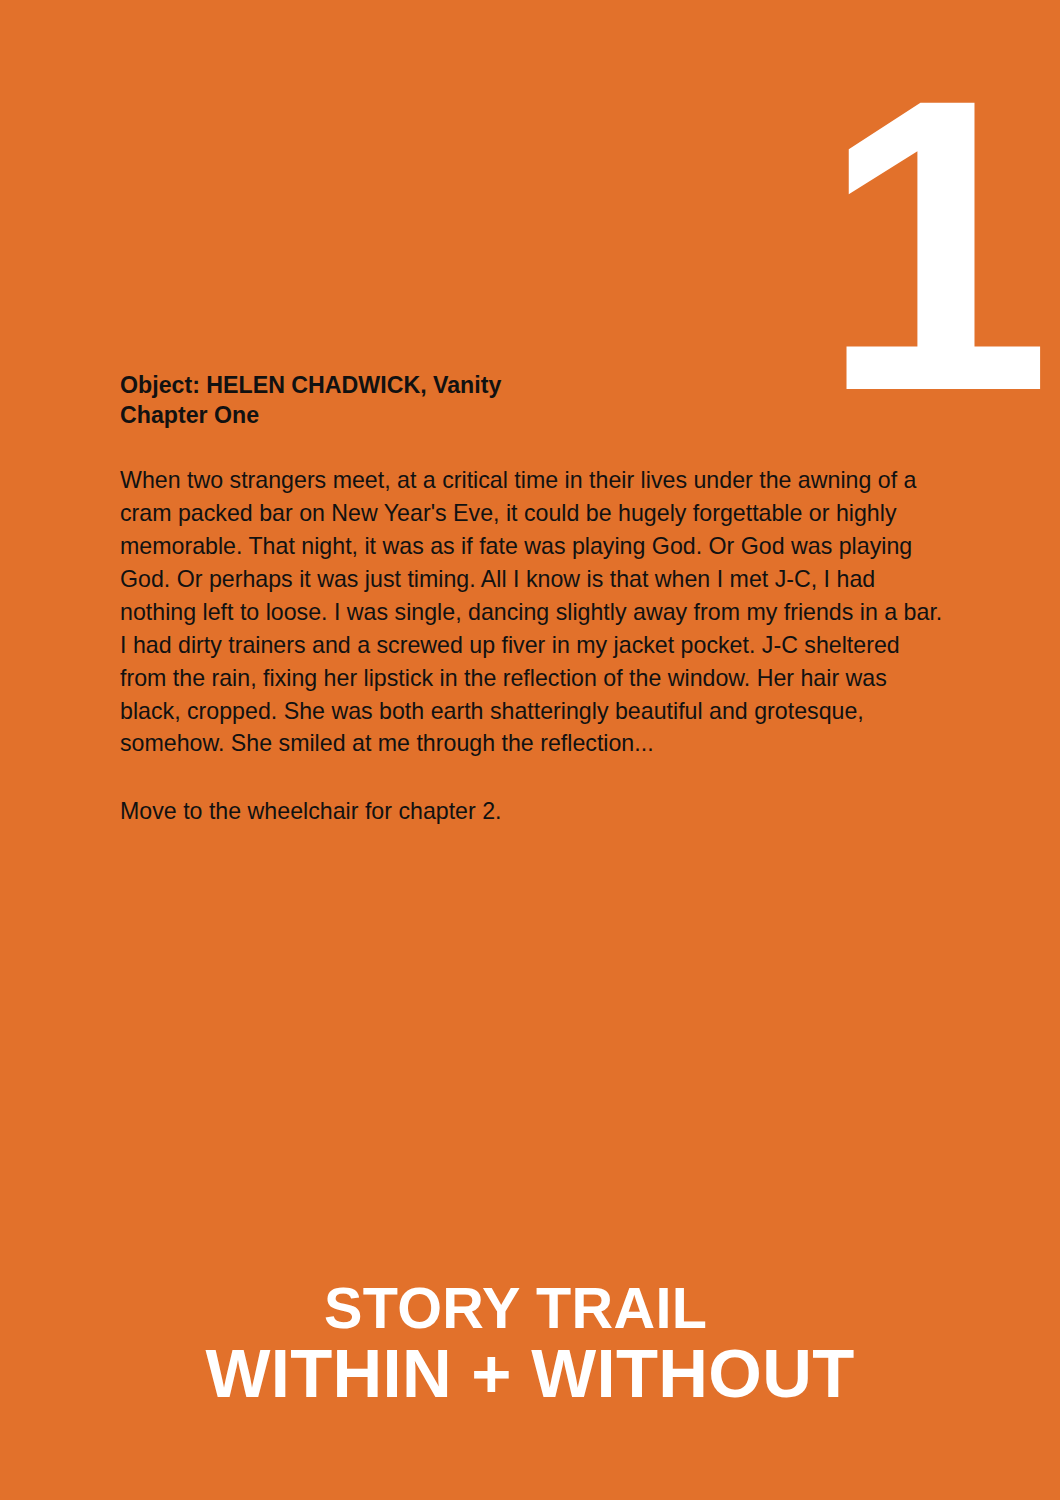1
Object: HELEN CHADWICK, Vanity Chapter One
When two strangers meet, at a critical time in their lives under the awning of a cram packed bar on New Year's Eve, it could be hugely forgettable or highly memorable. That night, it was as if fate was playing God. Or God was playing God. Or perhaps it was just timing. All I know is that when I met J-C, I had nothing left to loose. I was single, dancing slightly away from my friends in a bar. I had dirty trainers and a screwed up fiver in my jacket pocket. J-C sheltered from the rain, fixing her lipstick in the reflection of the window. Her hair was black, cropped. She was both earth shatteringly beautiful and grotesque, somehow. She smiled at me through the reflection...
Move to the wheelchair for chapter 2.
STORY TRAIL
WITHIN + WITHOUT